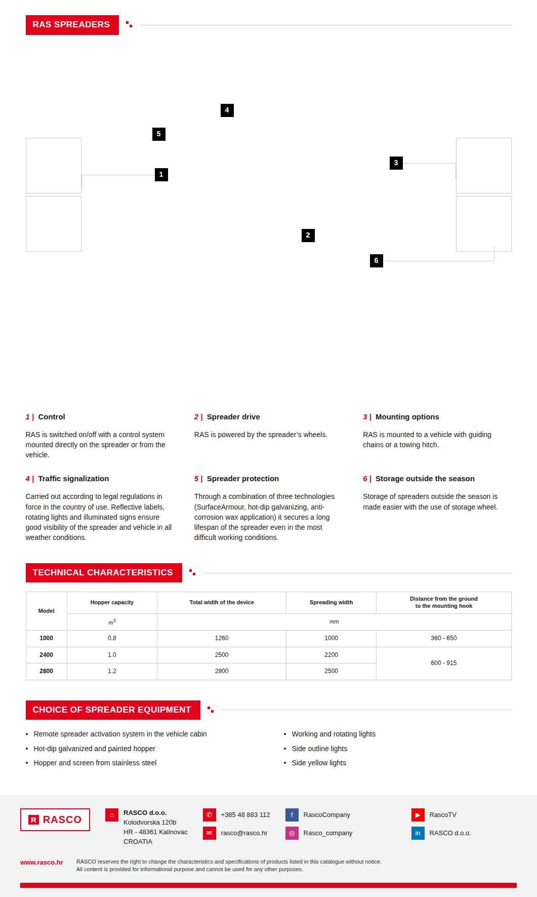RAS Spreaders
1 2 3 4 5 6
1 | Control
RAS is switched on/off with a control system mounted directly on the spreader or from the vehicle.
2 | Spreader drive
RAS is powered by the spreader’s wheels.
3 | Mounting options
RAS is mounted to a vehicle with guiding chains or a towing hitch.
4 | Traffic signalization
Carried out according to legal regulations in force in the country of use. Reflective labels, rotating lights and illuminated signs ensure good visibility of the spreader and vehicle in all weather conditions.
5 | Spreader protection
Through a combination of three technologies (SurfaceArmour, hot-dip galvanizing, anti-corrosion wax application) it secures a long lifespan of the spreader even in the most difficult working conditions.
6 | Storage outside the season
Storage of spreaders outside the season is made easier with the use of storage wheel.
Technical characteristics
| Model | Hopper capacity | Total width of the device | Spreading width | Distance from the ground to the mounting hook |
| --- | --- | --- | --- | --- |
| m 3 | mm |
| 1000 | 0.8 | 1260 | 1000 | 360 - 650 |
| 2400 | 1.0 | 2500 | 2200 | 600 - 915 |
| 2800 | 1.2 | 2800 | 2500 |
Choice of spreader equipment
Remote spreader activation system in the vehicle cabin
Hot-dip galvanized and painted hopper
Hopper and screen from stainless steel
Working and rotating lights
Side outline lights
Side yellow lights
R RASCO
⌂
RASCO d.o.o. Kolodvorska 120b
HR - 48361 Kalinovac
CROATIA
✆+385 48 883 112
✉rasco@rasco.hr
fRascoCompany
▶RascoTV
◎Rasco_company
in RASCO d.o.o.
www.rasco.hr
RASCO reserves the right to change the characteristics and specifications of products listed in this catalogue without notice.
All content is provided for informational purpose and cannot be used for any other purposes.